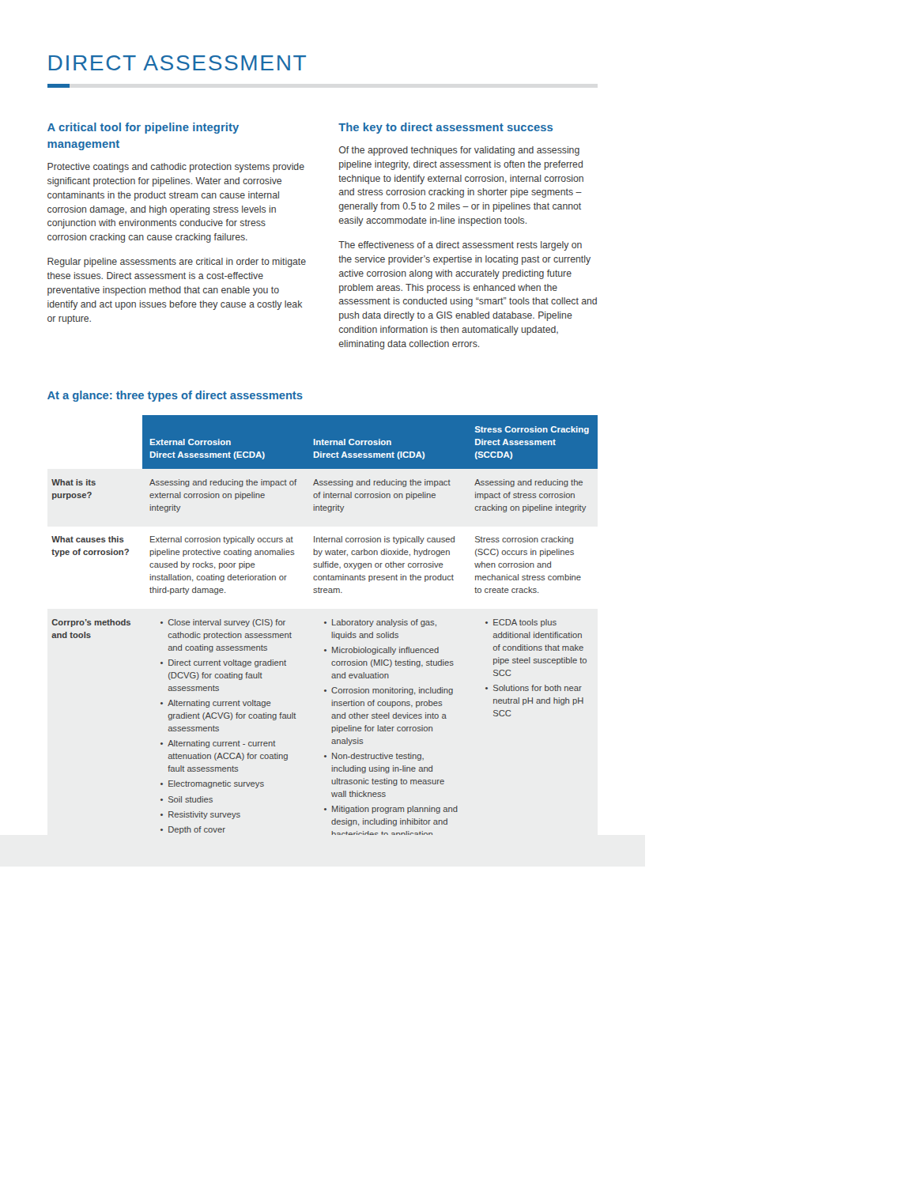Direct Assessment
A critical tool for pipeline integrity management
Protective coatings and cathodic protection systems provide significant protection for pipelines. Water and corrosive contaminants in the product stream can cause internal corrosion damage, and high operating stress levels in conjunction with environments conducive for stress corrosion cracking can cause cracking failures.
Regular pipeline assessments are critical in order to mitigate these issues. Direct assessment is a cost-effective preventative inspection method that can enable you to identify and act upon issues before they cause a costly leak or rupture.
The key to direct assessment success
Of the approved techniques for validating and assessing pipeline integrity, direct assessment is often the preferred technique to identify external corrosion, internal corrosion and stress corrosion cracking in shorter pipe segments – generally from 0.5 to 2 miles – or in pipelines that cannot easily accommodate in-line inspection tools.
The effectiveness of a direct assessment rests largely on the service provider’s expertise in locating past or currently active corrosion along with accurately predicting future problem areas. This process is enhanced when the assessment is conducted using “smart” tools that collect and push data directly to a GIS enabled database. Pipeline condition information is then automatically updated, eliminating data collection errors.
At a glance: three types of direct assessments
| | External Corrosion Direct Assessment (ECDA) | Internal Corrosion Direct Assessment (ICDA) | Stress Corrosion Cracking Direct Assessment (SCCDA) |
| --- | --- | --- | --- |
| What is its purpose? | Assessing and reducing the impact of external corrosion on pipeline integrity | Assessing and reducing the impact of internal corrosion on pipeline integrity | Assessing and reducing the impact of stress corrosion cracking on pipeline integrity |
| What causes this type of corrosion? | External corrosion typically occurs at pipeline protective coating anomalies caused by rocks, poor pipe installation, coating deterioration or third-party damage. | Internal corrosion is typically caused by water, carbon dioxide, hydrogen sulfide, oxygen or other corrosive contaminants present in the product stream. | Stress corrosion cracking (SCC) occurs in pipelines when corrosion and mechanical stress combine to create cracks. |
| Corrpro’s methods and tools | Close interval survey (CIS) for cathodic protection assessment and coating assessments Direct current voltage gradient (DCVG) for coating fault assessments Alternating current voltage gradient (ACVG) for coating fault assessments Alternating current - current attenuation (ACCA) for coating fault assessments Electromagnetic surveys Soil studies Resistivity surveys Depth of cover Sub-meter GPS locating | Laboratory analysis of gas, liquids and solids Microbiologically influenced corrosion (MIC) testing, studies and evaluation Corrosion monitoring, including insertion of coupons, probes and other steel devices into a pipeline for later corrosion analysis Non-destructive testing, including using in-line and ultrasonic testing to measure wall thickness Mitigation program planning and design, including inhibitor and bactericides to application | ECDA tools plus additional identification of conditions that make pipe steel susceptible to SCC Solutions for both near neutral pH and high pH SCC |